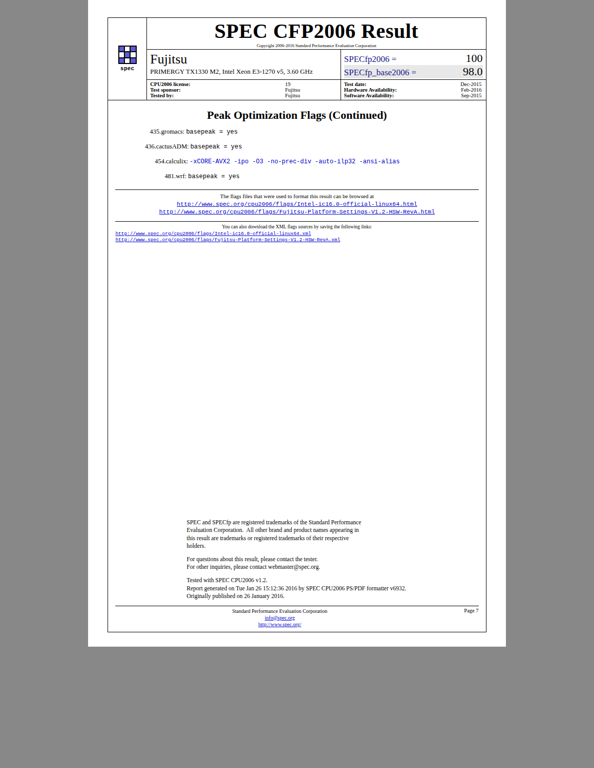spec
SPEC CFP2006 Result
Copyright 2006-2016 Standard Performance Evaluation Corporation
Fujitsu
PRIMERGY TX1330 M2, Intel Xeon E3-1270 v5, 3.60 GHz
SPECfp2006 = 100
SPECfp_base2006 = 98.0
| CPU2006 license: | 19 |
| Test sponsor: | Fujitsu |
| Tested by: | Fujitsu |
| Test date: | Dec-2015 |
| Hardware Availability: | Feb-2016 |
| Software Availability: | Sep-2015 |
Peak Optimization Flags (Continued)
435.gromacs: basepeak = yes
436.cactusADM: basepeak = yes
454.calculix: -xCORE-AVX2 -ipo -O3 -no-prec-div -auto-ilp32 -ansi-alias
481.wrf: basepeak = yes
The flags files that were used to format this result can be browsed at
http://www.spec.org/cpu2006/flags/Intel-ic16.0-official-linux64.html http://www.spec.org/cpu2006/flags/Fujitsu-Platform-Settings-V1.2-HSW-RevA.html
You can also download the XML flags sources by saving the following links:
http://www.spec.org/cpu2006/flags/Intel-ic16.0-official-linux64.xml http://www.spec.org/cpu2006/flags/Fujitsu-Platform-Settings-V1.2-HSW-RevA.xml
SPEC and SPECfp are registered trademarks of the Standard Performance
Evaluation Corporation. All other brand and product names appearing in
this result are trademarks or registered trademarks of their respective
holders.
For questions about this result, please contact the tester.
For other inquiries, please contact webmaster@spec.org.
Tested with SPEC CPU2006 v1.2.
Report generated on Tue Jan 26 15:12:36 2016 by SPEC CPU2006 PS/PDF formatter v6932.
Originally published on 26 January 2016.
Standard Performance Evaluation Corporation
info@spec.org
http://www.spec.org/
Page 7